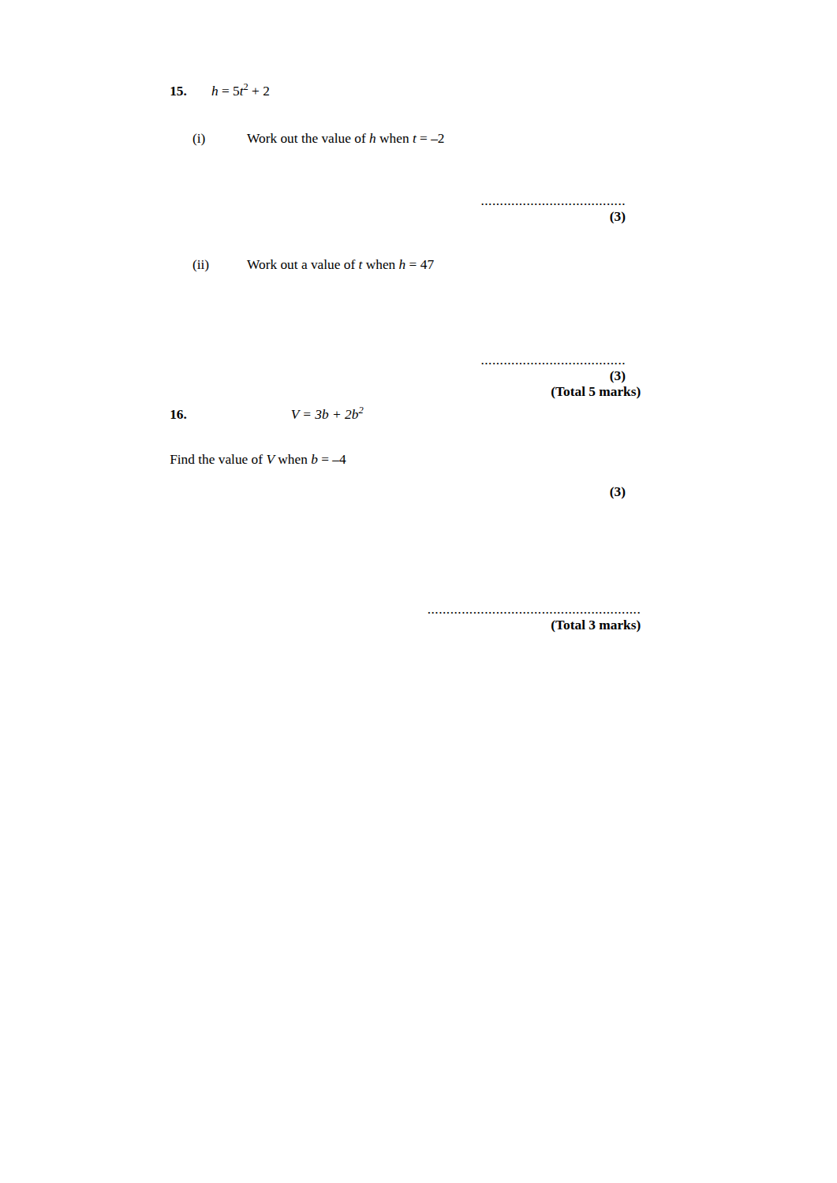15. h = 5t2 + 2
(i) Work out the value of h when t = –2
......................................
(3)
(ii) Work out a value of t when h = 47
......................................
(3)
(Total 5 marks)
16. V = 3b + 2b2
Find the value of V when b = –4
(3)
........................................................
(Total 3 marks)